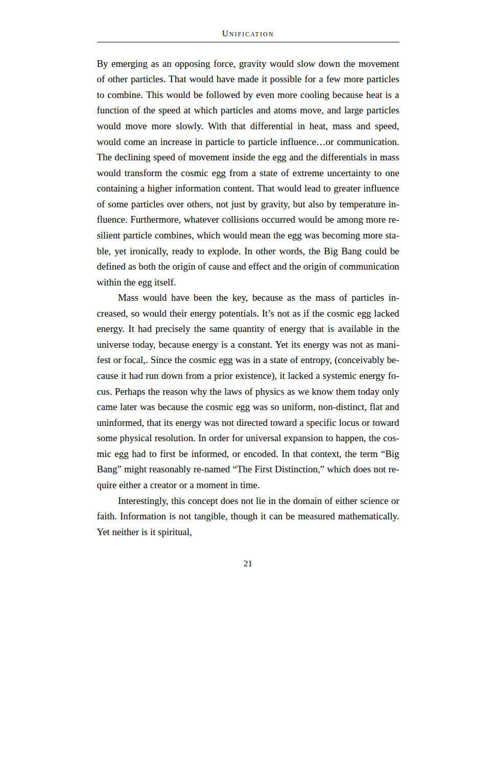Unification
By emerging as an opposing force, gravity would slow down the movement of other particles. That would have made it possible for a few more particles to combine. This would be followed by even more cooling because heat is a function of the speed at which particles and atoms move, and large particles would move more slowly. With that differential in heat, mass and speed, would come an increase in particle to particle influence…or communication. The declining speed of movement inside the egg and the differentials in mass would transform the cosmic egg from a state of extreme uncertainty to one containing a higher information content. That would lead to greater influence of some particles over others, not just by gravity, but also by temperature influence. Furthermore, whatever collisions occurred would be among more resilient particle combines, which would mean the egg was becoming more stable, yet ironically, ready to explode. In other words, the Big Bang could be defined as both the origin of cause and effect and the origin of communication within the egg itself.
Mass would have been the key, because as the mass of particles increased, so would their energy potentials. It’s not as if the cosmic egg lacked energy. It had precisely the same quantity of energy that is available in the universe today, because energy is a constant. Yet its energy was not as manifest or focal,. Since the cosmic egg was in a state of entropy, (conceivably because it had run down from a prior existence), it lacked a systemic energy focus. Perhaps the reason why the laws of physics as we know them today only came later was because the cosmic egg was so uniform, non-distinct, flat and uninformed, that its energy was not directed toward a specific locus or toward some physical resolution. In order for universal expansion to happen, the cosmic egg had to first be informed, or encoded. In that context, the term “Big Bang” might reasonably re-named “The First Distinction,” which does not require either a creator or a moment in time.
Interestingly, this concept does not lie in the domain of either science or faith. Information is not tangible, though it can be measured mathematically. Yet neither is it spiritual,
21